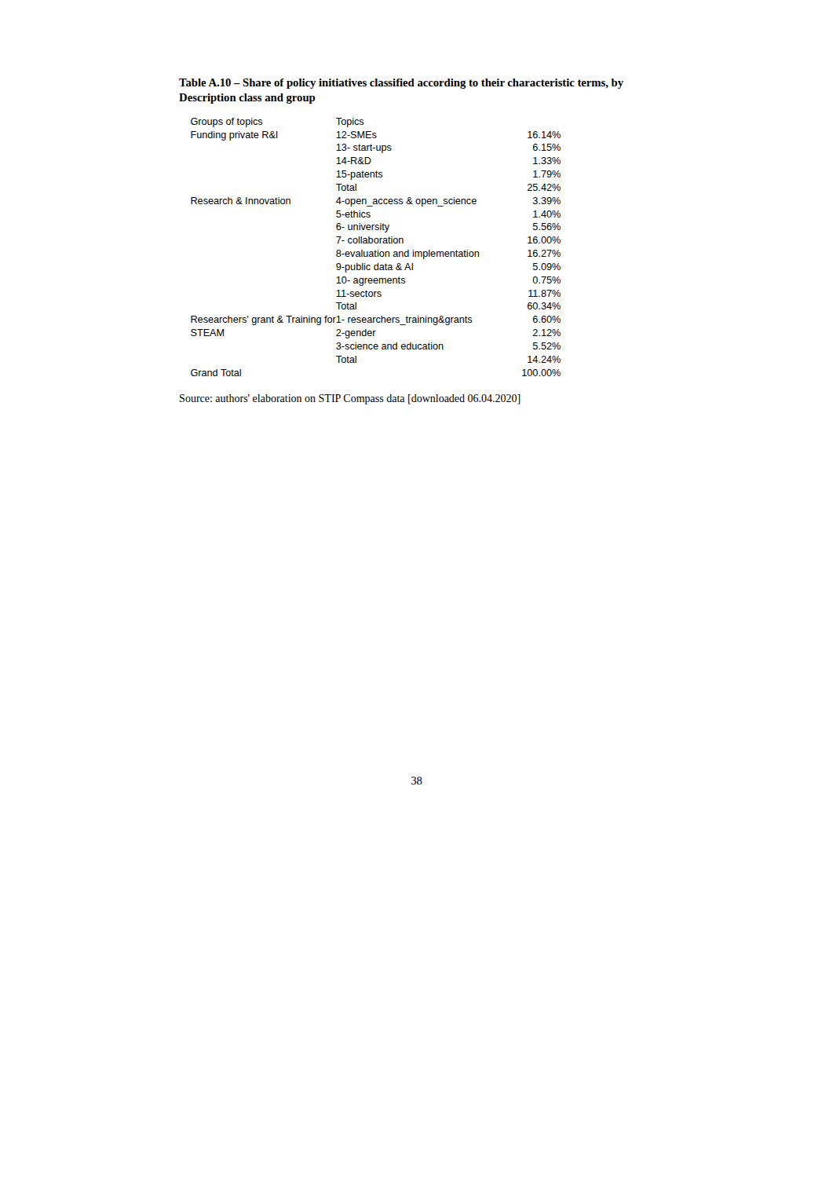Table A.10 – Share of policy initiatives classified according to their characteristic terms, by Description class and group
| Groups of topics | Topics | |
| Funding private R&I | 12-SMEs | 16.14% |
| | 13- start-ups | 6.15% |
| | 14-R&D | 1.33% |
| | 15-patents | 1.79% |
| | Total | 25.42% |
| Research & Innovation | 4-open_access & open_science | 3.39% |
| | 5-ethics | 1.40% |
| | 6- university | 5.56% |
| | 7- collaboration | 16.00% |
| | 8-evaluation and implementation | 16.27% |
| | 9-public data & AI | 5.09% |
| | 10- agreements | 0.75% |
| | 11-sectors | 11.87% |
| | Total | 60.34% |
| Researchers' grant & Training for | 1- researchers_training&grants | 6.60% |
| STEAM | 2-gender | 2.12% |
| | 3-science and education | 5.52% |
| | Total | 14.24% |
| Grand Total | | 100.00% |
Source: authors' elaboration on STIP Compass data [downloaded 06.04.2020]
38